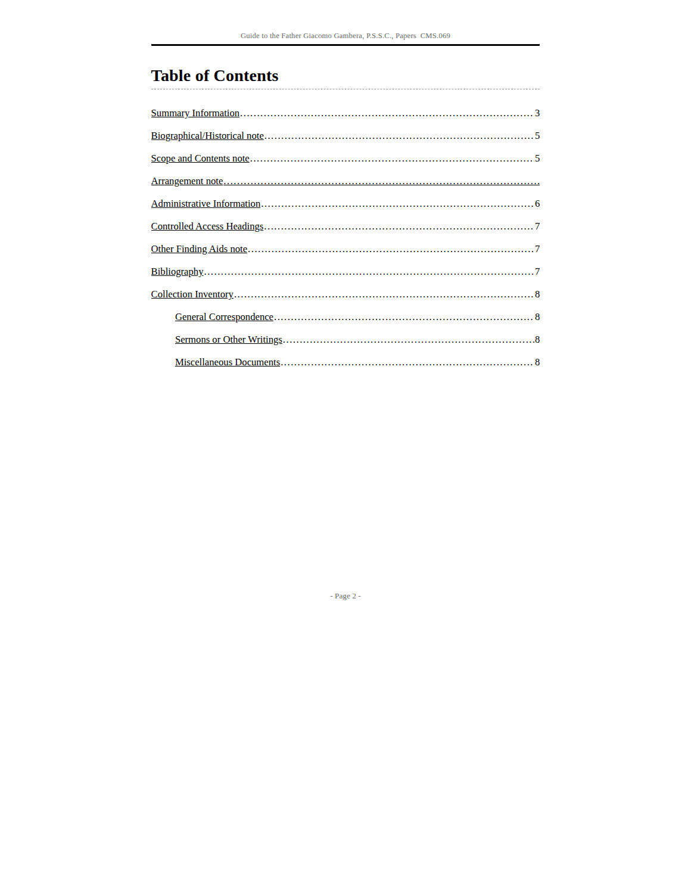Guide to the Father Giacomo Gambera, P.S.S.C., Papers CMS.069
Table of Contents
Summary Information ................................................................................................................. 3
Biographical/Historical note ............................................................................................................. 5
Scope and Contents note ................................................................................................................. 5
Arrangement note ......................................................................................................................... 5
Administrative Information .............................................................................................................. 6
Controlled Access Headings ............................................................................................................. 7
Other Finding Aids note .................................................................................................................. 7
Bibliography ................................................................................................................................. 7
Collection Inventory ..................................................................................................................... 8
General Correspondence ................................................................................................................. 8
Sermons or Other Writings ............................................................................................................. 8
Miscellaneous Documents .............................................................................................................. 8
- Page 2 -